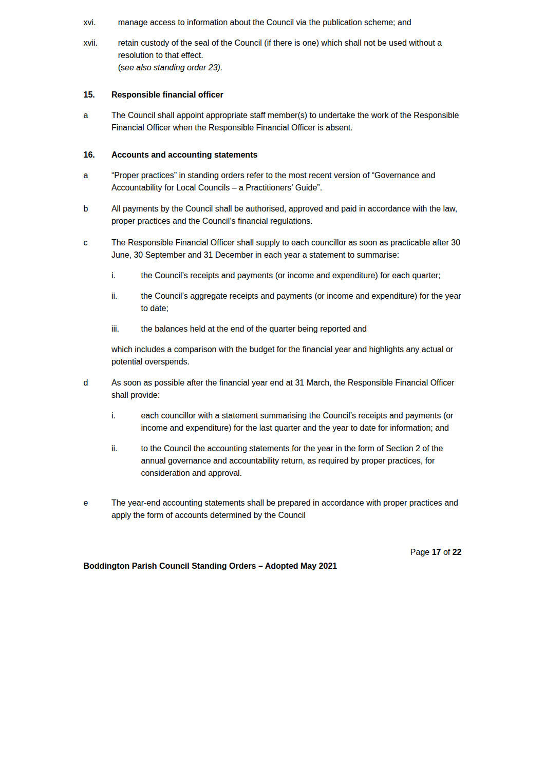xvi. manage access to information about the Council via the publication scheme; and
xvii. retain custody of the seal of the Council (if there is one) which shall not be used without a resolution to that effect.
(see also standing order 23).
15. Responsible financial officer
a The Council shall appoint appropriate staff member(s) to undertake the work of the Responsible Financial Officer when the Responsible Financial Officer is absent.
16. Accounts and accounting statements
a “Proper practices” in standing orders refer to the most recent version of “Governance and Accountability for Local Councils – a Practitioners’ Guide”.
b All payments by the Council shall be authorised, approved and paid in accordance with the law, proper practices and the Council’s financial regulations.
c The Responsible Financial Officer shall supply to each councillor as soon as practicable after 30 June, 30 September and 31 December in each year a statement to summarise:
i. the Council’s receipts and payments (or income and expenditure) for each quarter;
ii. the Council’s aggregate receipts and payments (or income and expenditure) for the year to date;
iii. the balances held at the end of the quarter being reported and
which includes a comparison with the budget for the financial year and highlights any actual or potential overspends.
d As soon as possible after the financial year end at 31 March, the Responsible Financial Officer shall provide:
i. each councillor with a statement summarising the Council’s receipts and payments (or income and expenditure) for the last quarter and the year to date for information; and
ii. to the Council the accounting statements for the year in the form of Section 2 of the annual governance and accountability return, as required by proper practices, for consideration and approval.
e The year-end accounting statements shall be prepared in accordance with proper practices and apply the form of accounts determined by the Council
Page 17 of 22
Boddington Parish Council Standing Orders – Adopted May 2021